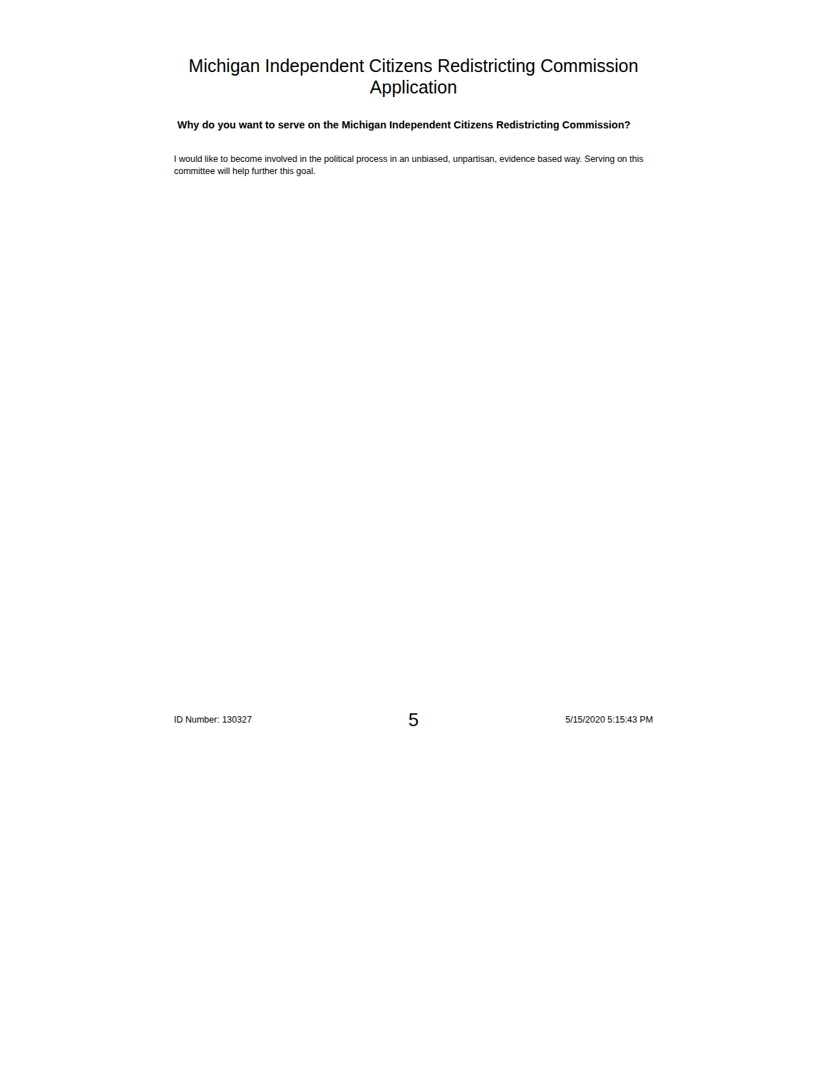Michigan Independent Citizens Redistricting Commission Application
Why do you want to serve on the Michigan Independent Citizens Redistricting Commission?
I would like to become involved in the political process in an unbiased, unpartisan, evidence based way. Serving on this committee will help further this goal.
ID Number: 130327 5 5/15/2020 5:15:43 PM